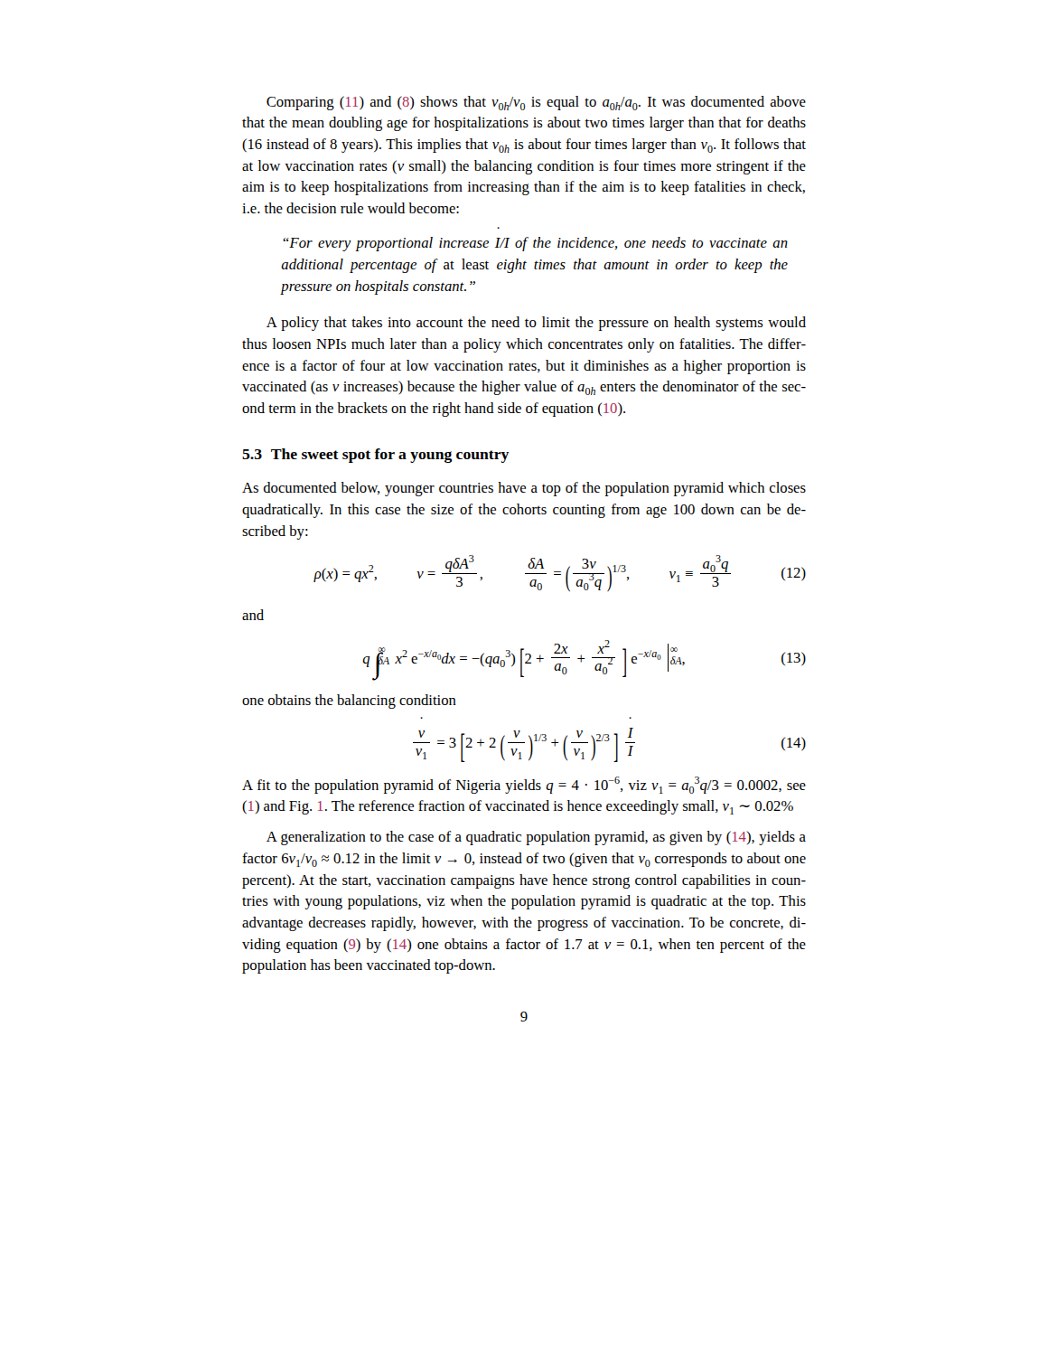Comparing (11) and (8) shows that v0h/v0 is equal to a0h/a0. It was documented above that the mean doubling age for hospitalizations is about two times larger than that for deaths (16 instead of 8 years). This implies that v0h is about four times larger than v0. It follows that at low vaccination rates (v small) the balancing condition is four times more stringent if the aim is to keep hospitalizations from increasing than if the aim is to keep fatalities in check, i.e. the decision rule would become:
“For every proportional increase I/I of the incidence, one needs to vaccinate an additional percentage of at least eight times that amount in order to keep the pressure on hospitals constant.”
A policy that takes into account the need to limit the pressure on health systems would thus loosen NPIs much later than a policy which concentrates only on fatalities. The difference is a factor of four at low vaccination rates, but it diminishes as a higher proportion is vaccinated (as v increases) because the higher value of a0h enters the denominator of the second term in the brackets on the right hand side of equation (10).
5.3 The sweet spot for a young country
As documented below, younger countries have a top of the population pyramid which closes quadratically. In this case the size of the cohorts counting from age 100 down can be described by:
ρ(x) = qx2, v = qδA33, δA a0 = (3v a03q)1/3, v1 ≡ a03q 3 (12)
and
q ∫∞δA x2 e−x/a0dx = −(qa03) [2 + 2x a0 + x2 a02 ] e−x/a0 ∞δA, (13)
one obtains the balancing condition
vv1 = 3 [2 + 2 (vv1)1/3 + (vv1)2/3 ] II (14)
A fit to the population pyramid of Nigeria yields q = 4 · 10−6, viz v1 = a03q/3 = 0.0002, see (1) and Fig. 1. The reference fraction of vaccinated is hence exceedingly small, v1 ∼ 0.02%
A generalization to the case of a quadratic population pyramid, as given by (14), yields a factor 6v1/v0 ≈ 0.12 in the limit v → 0, instead of two (given that v0 corresponds to about one percent). At the start, vaccination campaigns have hence strong control capabilities in countries with young populations, viz when the population pyramid is quadratic at the top. This advantage decreases rapidly, however, with the progress of vaccination. To be concrete, dividing equation (9) by (14) one obtains a factor of 1.7 at v = 0.1, when ten percent of the population has been vaccinated top-down.
9